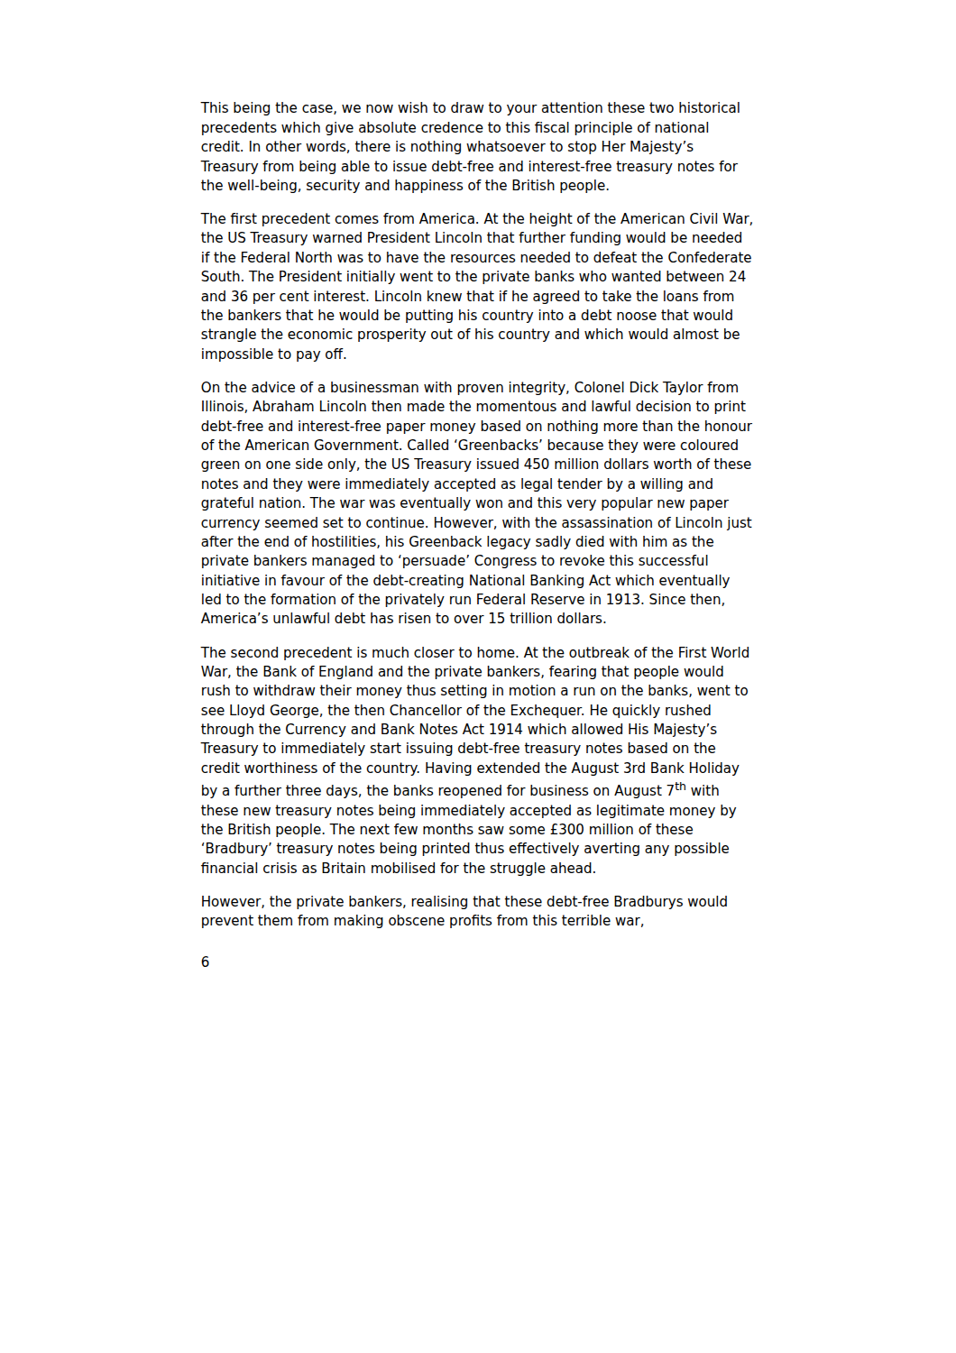This being the case, we now wish to draw to your attention these two historical precedents which give absolute credence to this fiscal principle of national credit. In other words, there is nothing whatsoever to stop Her Majesty’s Treasury from being able to issue debt-free and interest-free treasury notes for the well-being, security and happiness of the British people.
The first precedent comes from America. At the height of the American Civil War, the US Treasury warned President Lincoln that further funding would be needed if the Federal North was to have the resources needed to defeat the Confederate South. The President initially went to the private banks who wanted between 24 and 36 per cent interest. Lincoln knew that if he agreed to take the loans from the bankers that he would be putting his country into a debt noose that would strangle the economic prosperity out of his country and which would almost be impossible to pay off.
On the advice of a businessman with proven integrity, Colonel Dick Taylor from Illinois, Abraham Lincoln then made the momentous and lawful decision to print debt-free and interest-free paper money based on nothing more than the honour of the American Government. Called ‘Greenbacks’ because they were coloured green on one side only, the US Treasury issued 450 million dollars worth of these notes and they were immediately accepted as legal tender by a willing and grateful nation. The war was eventually won and this very popular new paper currency seemed set to continue. However, with the assassination of Lincoln just after the end of hostilities, his Greenback legacy sadly died with him as the private bankers managed to ‘persuade’ Congress to revoke this successful initiative in favour of the debt-creating National Banking Act which eventually led to the formation of the privately run Federal Reserve in 1913. Since then, America’s unlawful debt has risen to over 15 trillion dollars.
The second precedent is much closer to home. At the outbreak of the First World War, the Bank of England and the private bankers, fearing that people would rush to withdraw their money thus setting in motion a run on the banks, went to see Lloyd George, the then Chancellor of the Exchequer. He quickly rushed through the Currency and Bank Notes Act 1914 which allowed His Majesty’s Treasury to immediately start issuing debt-free treasury notes based on the credit worthiness of the country. Having extended the August 3rd Bank Holiday by a further three days, the banks reopened for business on August 7th with these new treasury notes being immediately accepted as legitimate money by the British people. The next few months saw some £300 million of these ‘Bradbury’ treasury notes being printed thus effectively averting any possible financial crisis as Britain mobilised for the struggle ahead.
However, the private bankers, realising that these debt-free Bradburys would prevent them from making obscene profits from this terrible war,
6